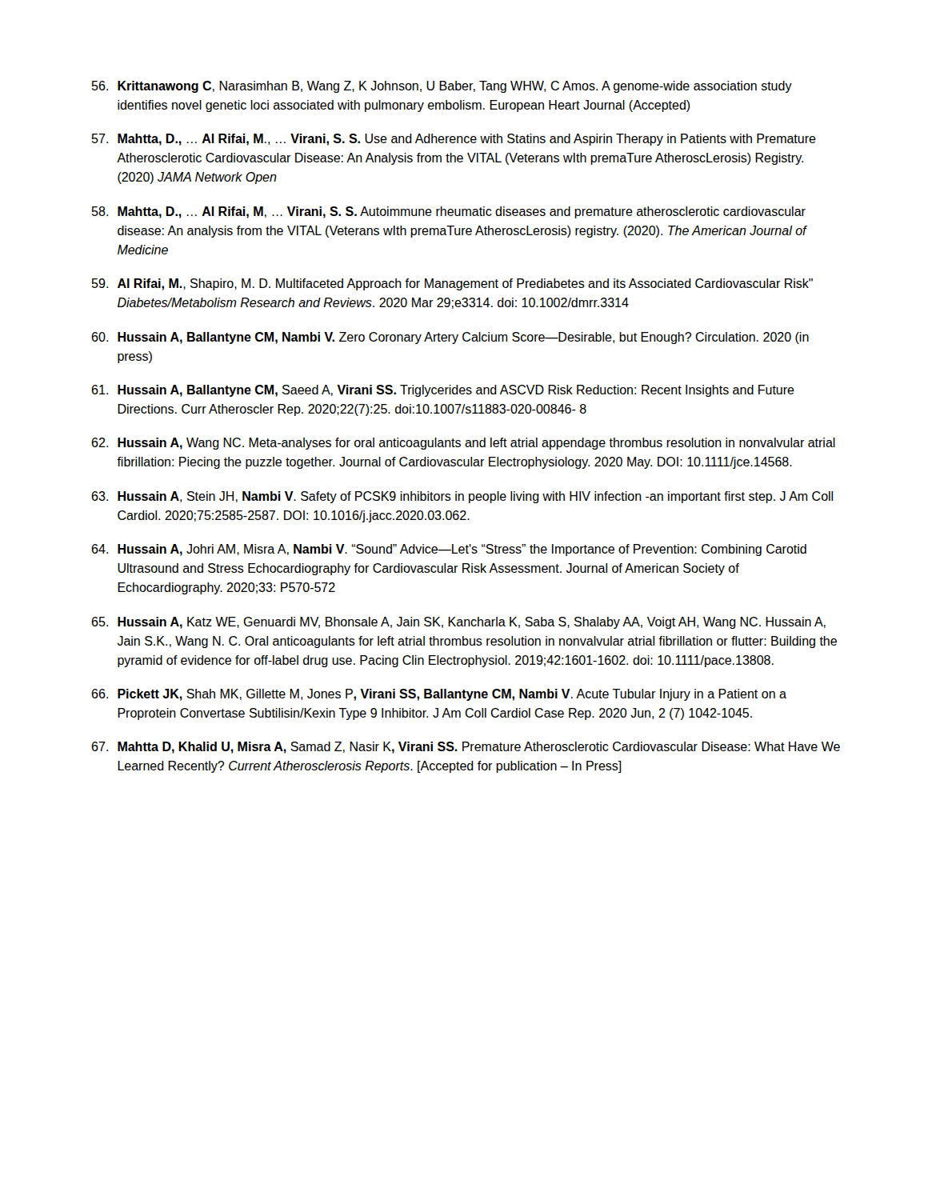Krittanawong C, Narasimhan B, Wang Z, K Johnson, U Baber, Tang WHW, C Amos. A genome-wide association study identifies novel genetic loci associated with pulmonary embolism. European Heart Journal (Accepted)
Mahtta, D., … Al Rifai, M., … Virani, S. S. Use and Adherence with Statins and Aspirin Therapy in Patients with Premature Atherosclerotic Cardiovascular Disease: An Analysis from the VITAL (Veterans wIth premaTure AtheroscLerosis) Registry. (2020) JAMA Network Open
Mahtta, D., … Al Rifai, M, … Virani, S. S. Autoimmune rheumatic diseases and premature atherosclerotic cardiovascular disease: An analysis from the VITAL (Veterans wIth premaTure AtheroscLerosis) registry. (2020). The American Journal of Medicine
Al Rifai, M., Shapiro, M. D. Multifaceted Approach for Management of Prediabetes and its Associated Cardiovascular Risk" Diabetes/Metabolism Research and Reviews. 2020 Mar 29;e3314. doi: 10.1002/dmrr.3314
Hussain A, Ballantyne CM, Nambi V. Zero Coronary Artery Calcium Score—Desirable, but Enough? Circulation. 2020 (in press)
Hussain A, Ballantyne CM, Saeed A, Virani SS. Triglycerides and ASCVD Risk Reduction: Recent Insights and Future Directions. Curr Atheroscler Rep. 2020;22(7):25. doi:10.1007/s11883-020-00846- 8
Hussain A, Wang NC. Meta-analyses for oral anticoagulants and left atrial appendage thrombus resolution in nonvalvular atrial fibrillation: Piecing the puzzle together. Journal of Cardiovascular Electrophysiology. 2020 May. DOI: 10.1111/jce.14568.
Hussain A, Stein JH, Nambi V. Safety of PCSK9 inhibitors in people living with HIV infection -an important first step. J Am Coll Cardiol. 2020;75:2585-2587. DOI: 10.1016/j.jacc.2020.03.062.
Hussain A, Johri AM, Misra A, Nambi V. “Sound” Advice—Let's “Stress” the Importance of Prevention: Combining Carotid Ultrasound and Stress Echocardiography for Cardiovascular Risk Assessment. Journal of American Society of Echocardiography. 2020;33: P570-572
Hussain A, Katz WE, Genuardi MV, Bhonsale A, Jain SK, Kancharla K, Saba S, Shalaby AA, Voigt AH, Wang NC. Hussain A, Jain S.K., Wang N. C. Oral anticoagulants for left atrial thrombus resolution in nonvalvular atrial fibrillation or flutter: Building the pyramid of evidence for off-label drug use. Pacing Clin Electrophysiol. 2019;42:1601-1602. doi: 10.1111/pace.13808.
Pickett JK, Shah MK, Gillette M, Jones P, Virani SS, Ballantyne CM, Nambi V. Acute Tubular Injury in a Patient on a Proprotein Convertase Subtilisin/Kexin Type 9 Inhibitor. J Am Coll Cardiol Case Rep. 2020 Jun, 2 (7) 1042-1045.
Mahtta D, Khalid U, Misra A, Samad Z, Nasir K, Virani SS. Premature Atherosclerotic Cardiovascular Disease: What Have We Learned Recently? Current Atherosclerosis Reports. [Accepted for publication – In Press]